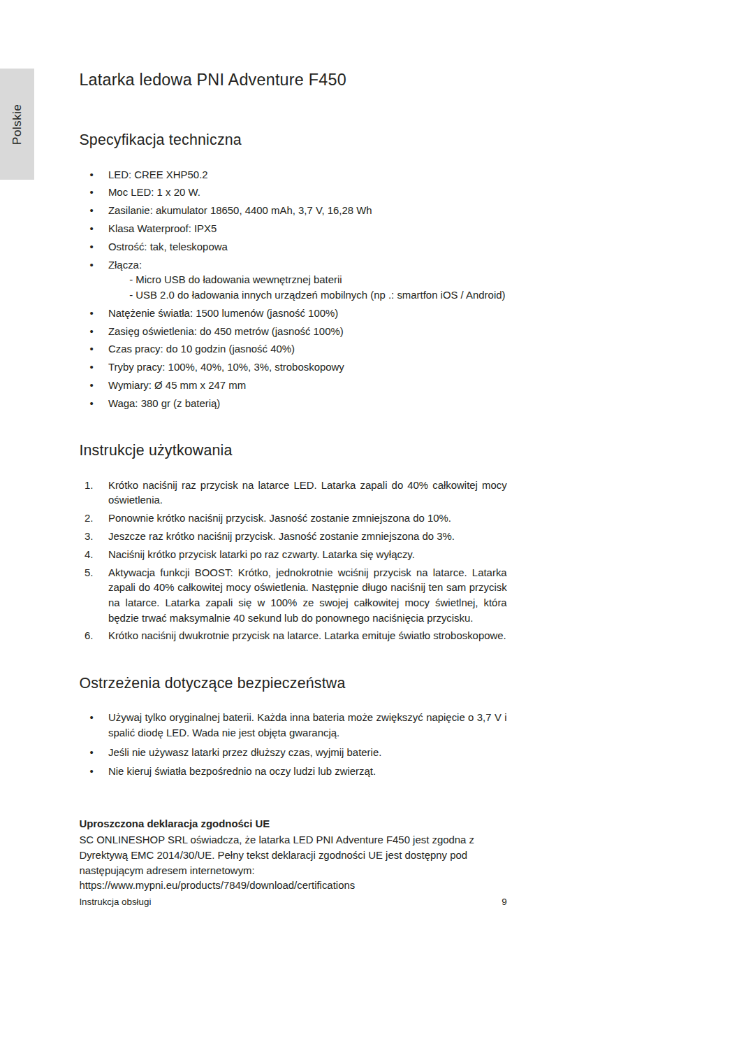Polskie
Latarka ledowa PNI Adventure F450
Specyfikacja techniczna
LED: CREE XHP50.2
Moc LED: 1 x 20 W.
Zasilanie: akumulator 18650, 4400 mAh, 3,7 V, 16,28 Wh
Klasa Waterproof: IPX5
Ostrość: tak, teleskopowa
Złącza: - Micro USB do ładowania wewnętrznej baterii - USB 2.0 do ładowania innych urządzeń mobilnych (np .: smartfon iOS / Android)
Natężenie światła: 1500 lumenów (jasność 100%)
Zasięg oświetlenia: do 450 metrów (jasność 100%)
Czas pracy: do 10 godzin (jasność 40%)
Tryby pracy: 100%, 40%, 10%, 3%, stroboskopowy
Wymiary: Ø 45 mm x 247 mm
Waga: 380 gr (z baterią)
Instrukcje użytkowania
Krótko naciśnij raz przycisk na latarce LED. Latarka zapali do 40% całkowitej mocy oświetlenia.
Ponownie krótko naciśnij przycisk. Jasność zostanie zmniejszona do 10%.
Jeszcze raz krótko naciśnij przycisk. Jasność zostanie zmniejszona do 3%.
Naciśnij krótko przycisk latarki po raz czwarty. Latarka się wyłączy.
Aktywacja funkcji BOOST: Krótko, jednokrotnie wciśnij przycisk na latarce. Latarka zapali do 40% całkowitej mocy oświetlenia. Następnie długo naciśnij ten sam przycisk na latarce. Latarka zapali się w 100% ze swojej całkowitej mocy świetlnej, która będzie trwać maksymalnie 40 sekund lub do ponownego naciśnięcia przycisku.
Krótko naciśnij dwukrotnie przycisk na latarce. Latarka emituje światło stroboskopowe.
Ostrzeżenia dotyczące bezpieczeństwa
Używaj tylko oryginalnej baterii. Każda inna bateria może zwiększyć napięcie o 3,7 V i spalić diodę LED. Wada nie jest objęta gwarancją.
Jeśli nie używasz latarki przez dłuższy czas, wyjmij baterie.
Nie kieruj światła bezpośrednio na oczy ludzi lub zwierząt.
Uproszczona deklaracja zgodności UE
SC ONLINESHOP SRL oświadcza, że latarka LED PNI Adventure F450 jest zgodna z Dyrektywą EMC 2014/30/UE. Pełny tekst deklaracji zgodności UE jest dostępny pod następującym adresem internetowym:
https://www.mypni.eu/products/7849/download/certifications
Instrukcja obsługi 9